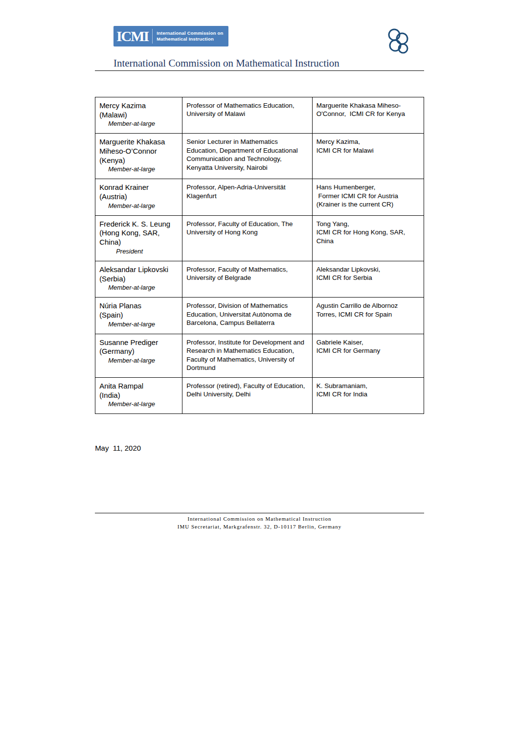ICMI
International Commission on
Mathematical Instruction
International Commission on Mathematical Instruction
| Mercy Kazima (Malawi) Member-at-large | Professor of Mathematics Education, University of Malawi | Marguerite Khakasa Miheso-O'Connor, ICMI CR for Kenya |
| Marguerite Khakasa Miheso-O’Connor (Kenya) Member-at-large | Senior Lecturer in Mathematics Education, Department of Educational Communication and Technology, Kenyatta University, Nairobi | Mercy Kazima, ICMI CR for Malawi |
| Konrad Krainer (Austria) Member-at-large | Professor, Alpen-Adria-Universität Klagenfurt | Hans Humenberger, Former ICMI CR for Austria (Krainer is the current CR) |
| Frederick K. S. Leung (Hong Kong, SAR, China) President | Professor, Faculty of Education, The University of Hong Kong | Tong Yang, ICMI CR for Hong Kong, SAR, China |
| Aleksandar Lipkovski (Serbia) Member-at-large | Professor, Faculty of Mathematics, University of Belgrade | Aleksandar Lipkovski, ICMI CR for Serbia |
| Núria Planas (Spain) Member-at-large | Professor, Division of Mathematics Education, Universitat Autònoma de Barcelona, Campus Bellaterra | Agustin Carrillo de Albornoz Torres, ICMI CR for Spain |
| Susanne Prediger (Germany) Member-at-large | Professor, Institute for Development and Research in Mathematics Education, Faculty of Mathematics, University of Dortmund | Gabriele Kaiser, ICMI CR for Germany |
| Anita Rampal (India) Member-at-large | Professor (retired), Faculty of Education, Delhi University, Delhi | K. Subramaniam, ICMI CR for India |
May 11, 2020
International Commission on Mathematical Instruction
IMU Secretariat, Markgrafenstr. 32, D-10117 Berlin, Germany